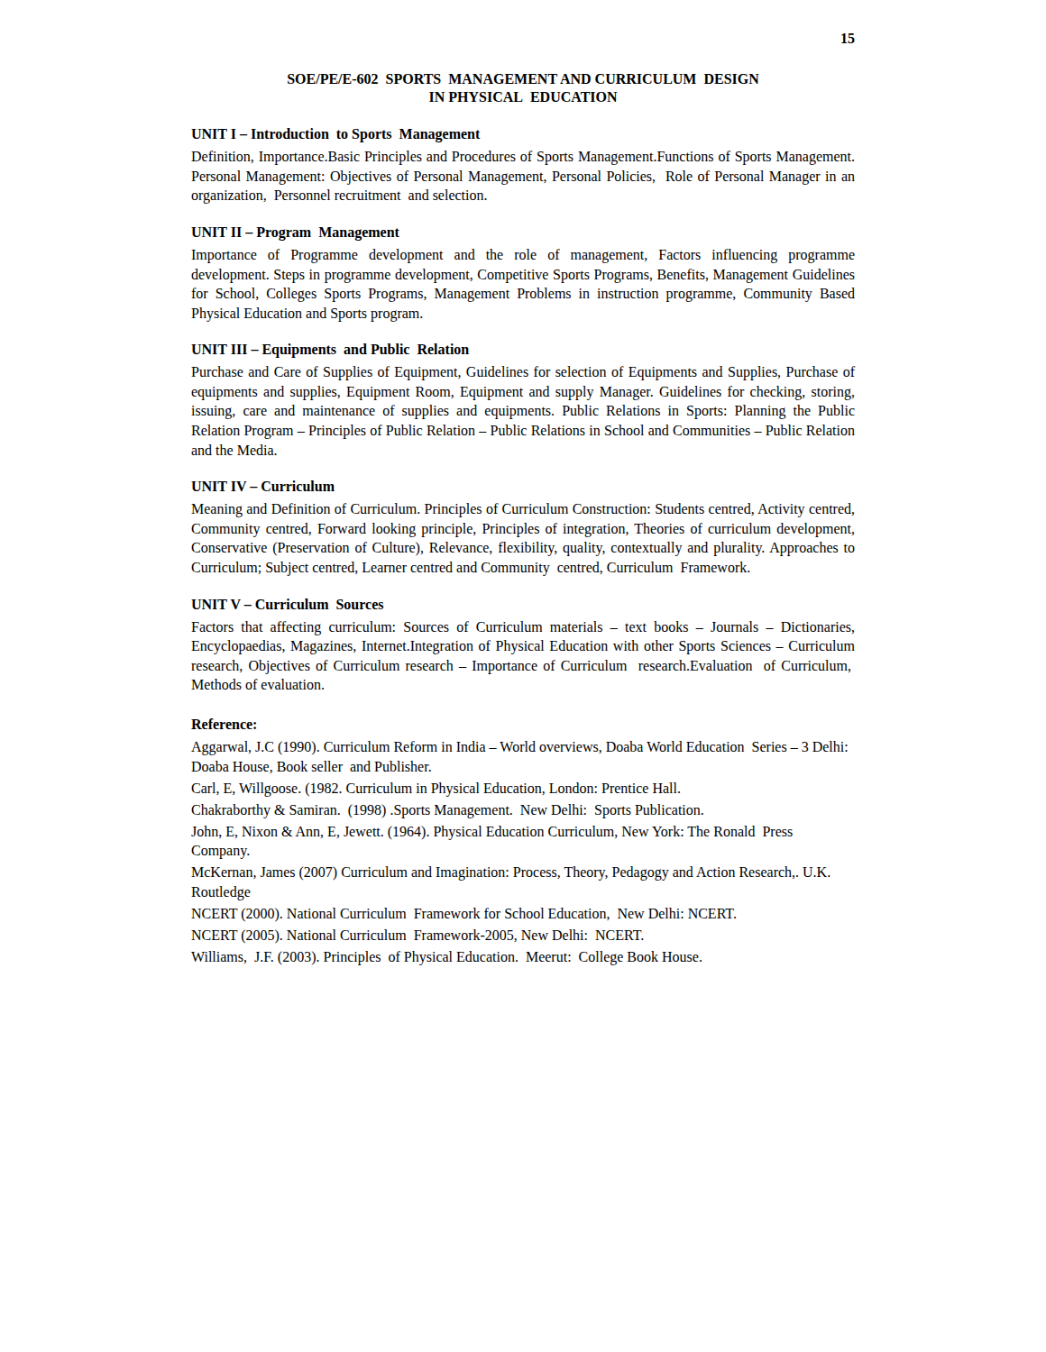15
SOE/PE/E-602 SPORTS MANAGEMENT AND CURRICULUM DESIGN
IN PHYSICAL EDUCATION
UNIT I – Introduction to Sports Management
Definition, Importance.Basic Principles and Procedures of Sports Management.Functions of Sports Management. Personal Management: Objectives of Personal Management, Personal Policies, Role of Personal Manager in an organization, Personnel recruitment and selection.
UNIT II – Program Management
Importance of Programme development and the role of management, Factors influencing programme development. Steps in programme development, Competitive Sports Programs, Benefits, Management Guidelines for School, Colleges Sports Programs, Management Problems in instruction programme, Community Based Physical Education and Sports program.
UNIT III – Equipments and Public Relation
Purchase and Care of Supplies of Equipment, Guidelines for selection of Equipments and Supplies, Purchase of equipments and supplies, Equipment Room, Equipment and supply Manager. Guidelines for checking, storing, issuing, care and maintenance of supplies and equipments. Public Relations in Sports: Planning the Public Relation Program – Principles of Public Relation – Public Relations in School and Communities – Public Relation and the Media.
UNIT IV – Curriculum
Meaning and Definition of Curriculum. Principles of Curriculum Construction: Students centred, Activity centred, Community centred, Forward looking principle, Principles of integration, Theories of curriculum development, Conservative (Preservation of Culture), Relevance, flexibility, quality, contextually and plurality. Approaches to Curriculum; Subject centred, Learner centred and Community centred, Curriculum Framework.
UNIT V – Curriculum Sources
Factors that affecting curriculum: Sources of Curriculum materials – text books – Journals – Dictionaries, Encyclopaedias, Magazines, Internet.Integration of Physical Education with other Sports Sciences – Curriculum research, Objectives of Curriculum research – Importance of Curriculum research.Evaluation of Curriculum, Methods of evaluation.
Reference:
Aggarwal, J.C (1990). Curriculum Reform in India – World overviews, Doaba World Education Series – 3 Delhi: Doaba House, Book seller and Publisher.
Carl, E, Willgoose. (1982. Curriculum in Physical Education, London: Prentice Hall.
Chakraborthy & Samiran. (1998) .Sports Management. New Delhi: Sports Publication.
John, E, Nixon & Ann, E, Jewett. (1964). Physical Education Curriculum, New York: The Ronald Press Company.
McKernan, James (2007) Curriculum and Imagination: Process, Theory, Pedagogy and Action Research,. U.K. Routledge
NCERT (2000). National Curriculum Framework for School Education, New Delhi: NCERT.
NCERT (2005). National Curriculum Framework-2005, New Delhi: NCERT.
Williams, J.F. (2003). Principles of Physical Education. Meerut: College Book House.